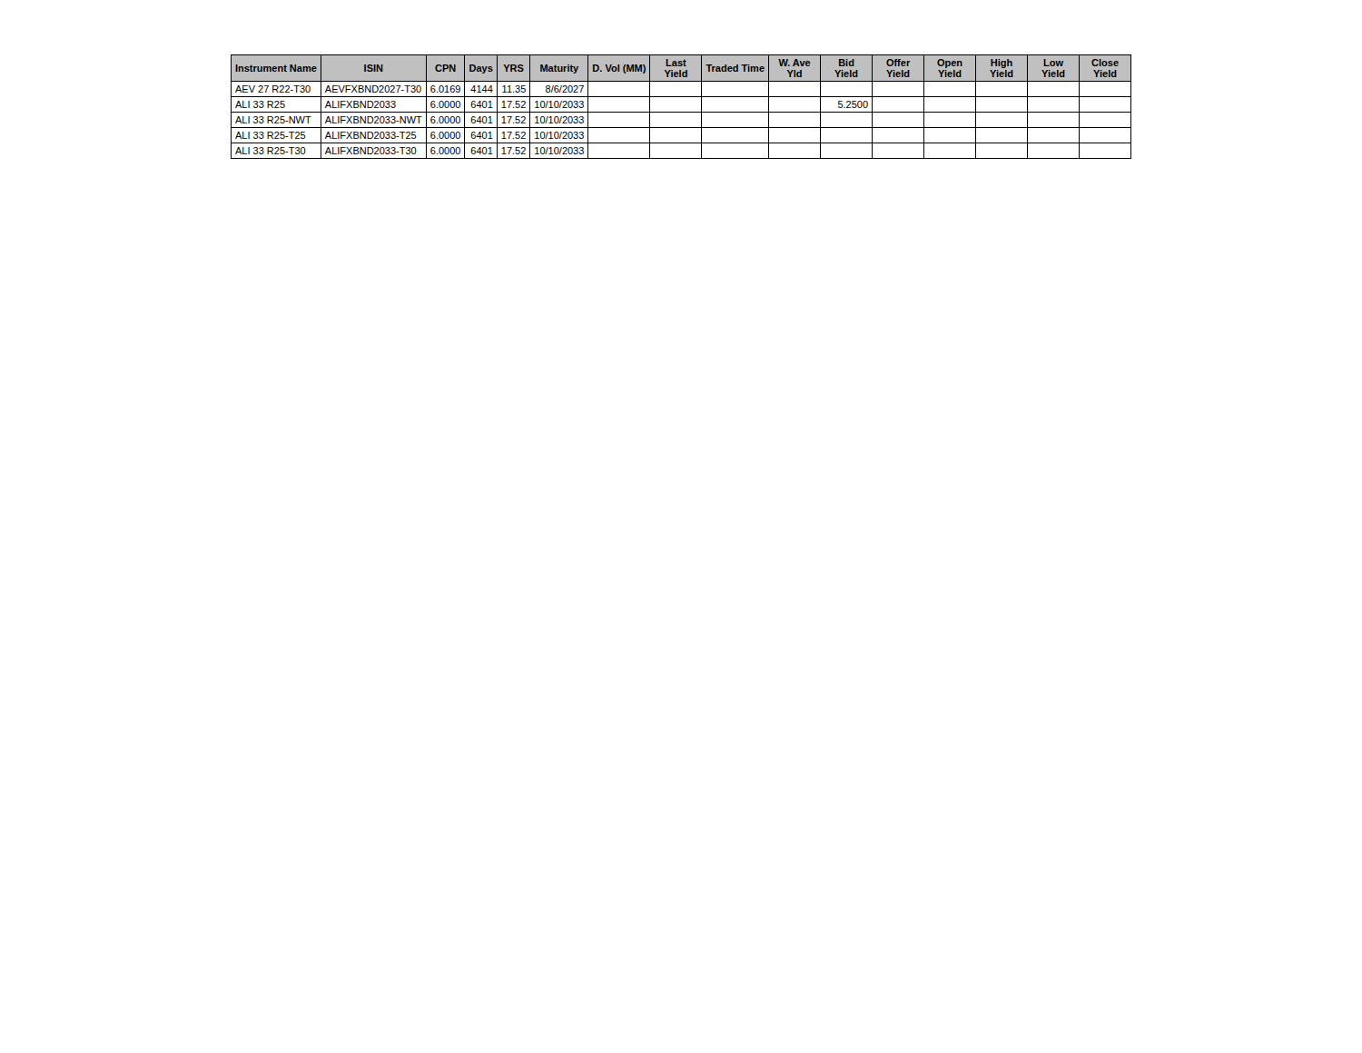| Instrument Name | ISIN | CPN | Days | YRS | Maturity | D. Vol (MM) | Last Yield | Traded Time | W. Ave Yld | Bid Yield | Offer Yield | Open Yield | High Yield | Low Yield | Close Yield |
| --- | --- | --- | --- | --- | --- | --- | --- | --- | --- | --- | --- | --- | --- | --- | --- |
| AEV 27 R22-T30 | AEVFXBND2027-T30 | 6.0169 | 4144 | 11.35 | 8/6/2027 | | | | | | | | | | |
| ALI 33 R25 | ALIFXBND2033 | 6.0000 | 6401 | 17.52 | 10/10/2033 | | | | | 5.2500 | | | | | |
| ALI 33 R25-NWT | ALIFXBND2033-NWT | 6.0000 | 6401 | 17.52 | 10/10/2033 | | | | | | | | | | |
| ALI 33 R25-T25 | ALIFXBND2033-T25 | 6.0000 | 6401 | 17.52 | 10/10/2033 | | | | | | | | | | |
| ALI 33 R25-T30 | ALIFXBND2033-T30 | 6.0000 | 6401 | 17.52 | 10/10/2033 | | | | | | | | | | |